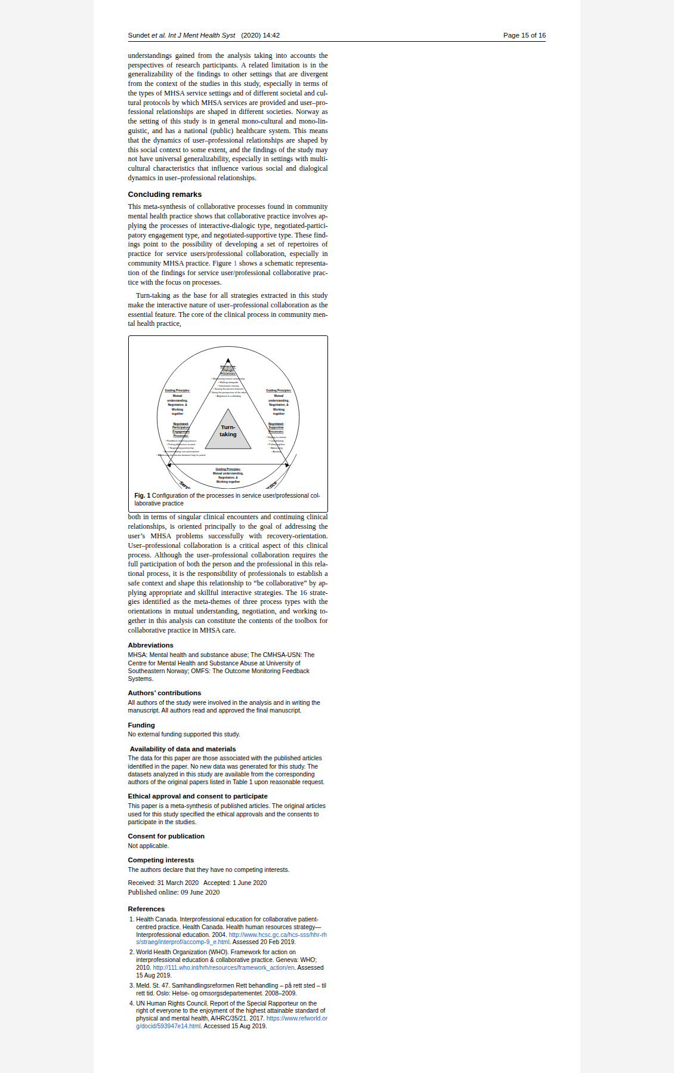Sundet et al. Int J Ment Health Syst(2020) 14:42
Page 15 of 16
understandings gained from the analysis taking into accounts the perspectives of research participants. A related limitation is in the generalizability of the findings to other settings that are divergent from the context of the studies in this study, especially in terms of the types of MHSA service settings and of different societal and cultural protocols by which MHSA services are provided and user–professional relationships are shaped in different societies. Norway as the setting of this study is in general mono-cultural and mono-linguistic, and has a national (public) healthcare system. This means that the dynamics of user–professional relationships are shaped by this social context to some extent, and the findings of the study may not have universal generalizability, especially in settings with multicultural characteristics that influence various social and dialogical dynamics in user–professional relationships.
Concluding remarks
This meta-synthesis of collaborative processes found in community mental health practice shows that collaborative practice involves applying the processes of interactive-dialogic type, negotiated-participatory engagement type, and negotiated-supportive type. These findings point to the possibility of developing a set of repertoires of practice for service users/professional collaboration, especially in community MHSA practice. Figure 1 shows a schematic representation of the findings for service user/professional collaborative practice with the focus on processes.
Turn-taking as the base for all strategies extracted in this study make the interactive nature of user–professional collaboration as the essential feature. The core of the clinical process in community mental health practice,
Turn- taking Interactive- Dialogic Processes: • Maintaining human relationship • Walking alongside • Information sharing • Seizing the present moment • Taking the perspective of the other • Alignment & scaffolding Guiding Principles: Mutual understanding, Negotiation, & Working together Guiding Principles: Mutual understanding, Negotiation, & Working together Negotiated- Participatory Engagement Processes: • Feedback-informing process • Putting differences to work • Negotiating partnership • Accommodating user participation • Addressing the tension between help & control Negotiated- Supportive Processes: • Helping in context • Coordinating • Pulling together • Advocating • Availing Guiding Principles: Mutual understanding, Negotiation, & Working together Service User/Professional Collaborative Practice
Fig. 1 Configuration of the processes in service user/professional collaborative practice
both in terms of singular clinical encounters and continuing clinical relationships, is oriented principally to the goal of addressing the user’s MHSA problems successfully with recovery-orientation. User–professional collaboration is a critical aspect of this clinical process. Although the user–professional collaboration requires the full participation of both the person and the professional in this relational process, it is the responsibility of professionals to establish a safe context and shape this relationship to “be collaborative” by applying appropriate and skillful interactive strategies. The 16 strategies identified as the meta-themes of three process types with the orientations in mutual understanding, negotiation, and working together in this analysis can constitute the contents of the toolbox for collaborative practice in MHSA care.
Abbreviations
MHSA: Mental health and substance abuse; The CMHSA-USN: The Centre for Mental Health and Substance Abuse at University of Southeastern Norway; OMFS: The Outcome Monitoring Feedback Systems.
Authors’ contributions
All authors of the study were involved in the analysis and in writing the manuscript. All authors read and approved the final manuscript.
Funding
No external funding supported this study.
Availability of data and materials
The data for this paper are those associated with the published articles identified in the paper. No new data was generated for this study. The datasets analyzed in this study are available from the corresponding authors of the original papers listed in Table 1 upon reasonable request.
Ethical approval and consent to participate
This paper is a meta-synthesis of published articles. The original articles used for this study specified the ethical approvals and the consents to participate in the studies.
Consent for publication
Not applicable.
Competing interests
The authors declare that they have no competing interests.
Received: 31 March 2020 Accepted: 1 June 2020
Published online: 09 June 2020
References
Health Canada. Interprofessional education for collaborative patient-centred practice. Health Canada. Health human resources strategy—Interprofessional education. 2004. http://www.hcsc.gc.ca/hcs-sss/hhr-rhs/straeg/interprof/accomp-9_e.html. Assessed 20 Feb 2019.
World Health Organization (WHO). Framework for action on interprofessional education & collaborative practice. Geneva: WHO; 2010. http://111.who.int/hrh/resources/framework_action/en. Assessed 15 Aug 2019.
Meld. St. 47. Samhandlingsreformen Rett behandling – på rett sted – til rett tid. Oslo: Helse- og omsorgsdepartementet. 2008–2009.
UN Human Rights Council. Report of the Special Rapporteur on the right of everyone to the enjoyment of the highest attainable standard of physical and mental health, A/HRC/35/21. 2017. https://www.refworld.org/docid/593947e14.html. Accessed 15 Aug 2019.